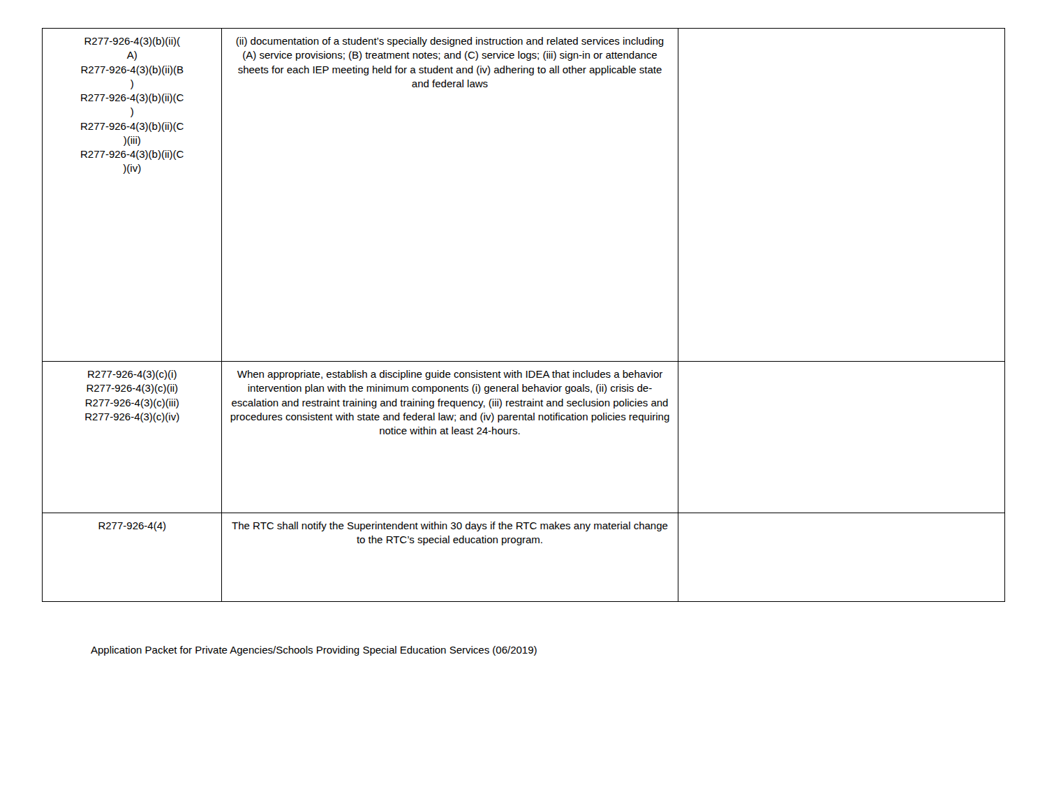| R277-926-4(3)(b)(ii)( A) R277-926-4(3)(b)(ii)(B ) R277-926-4(3)(b)(ii)(C ) R277-926-4(3)(b)(ii)(C )(iii) R277-926-4(3)(b)(ii)(C )(iv) | (ii) documentation of a student’s specially designed instruction and related services including (A) service provisions; (B) treatment notes; and (C) service logs; (iii) sign-in or attendance sheets for each IEP meeting held for a student and (iv) adhering to all other applicable state and federal laws | |
| R277-926-4(3)(c)(i) R277-926-4(3)(c)(ii) R277-926-4(3)(c)(iii) R277-926-4(3)(c)(iv) | When appropriate, establish a discipline guide consistent with IDEA that includes a behavior intervention plan with the minimum components (i) general behavior goals, (ii) crisis de-escalation and restraint training and training frequency, (iii) restraint and seclusion policies and procedures consistent with state and federal law; and (iv) parental notification policies requiring notice within at least 24-hours. | |
| R277-926-4(4) | The RTC shall notify the Superintendent within 30 days if the RTC makes any material change to the RTC’s special education program. | |
Application Packet for Private Agencies/Schools Providing Special Education Services (06/2019)